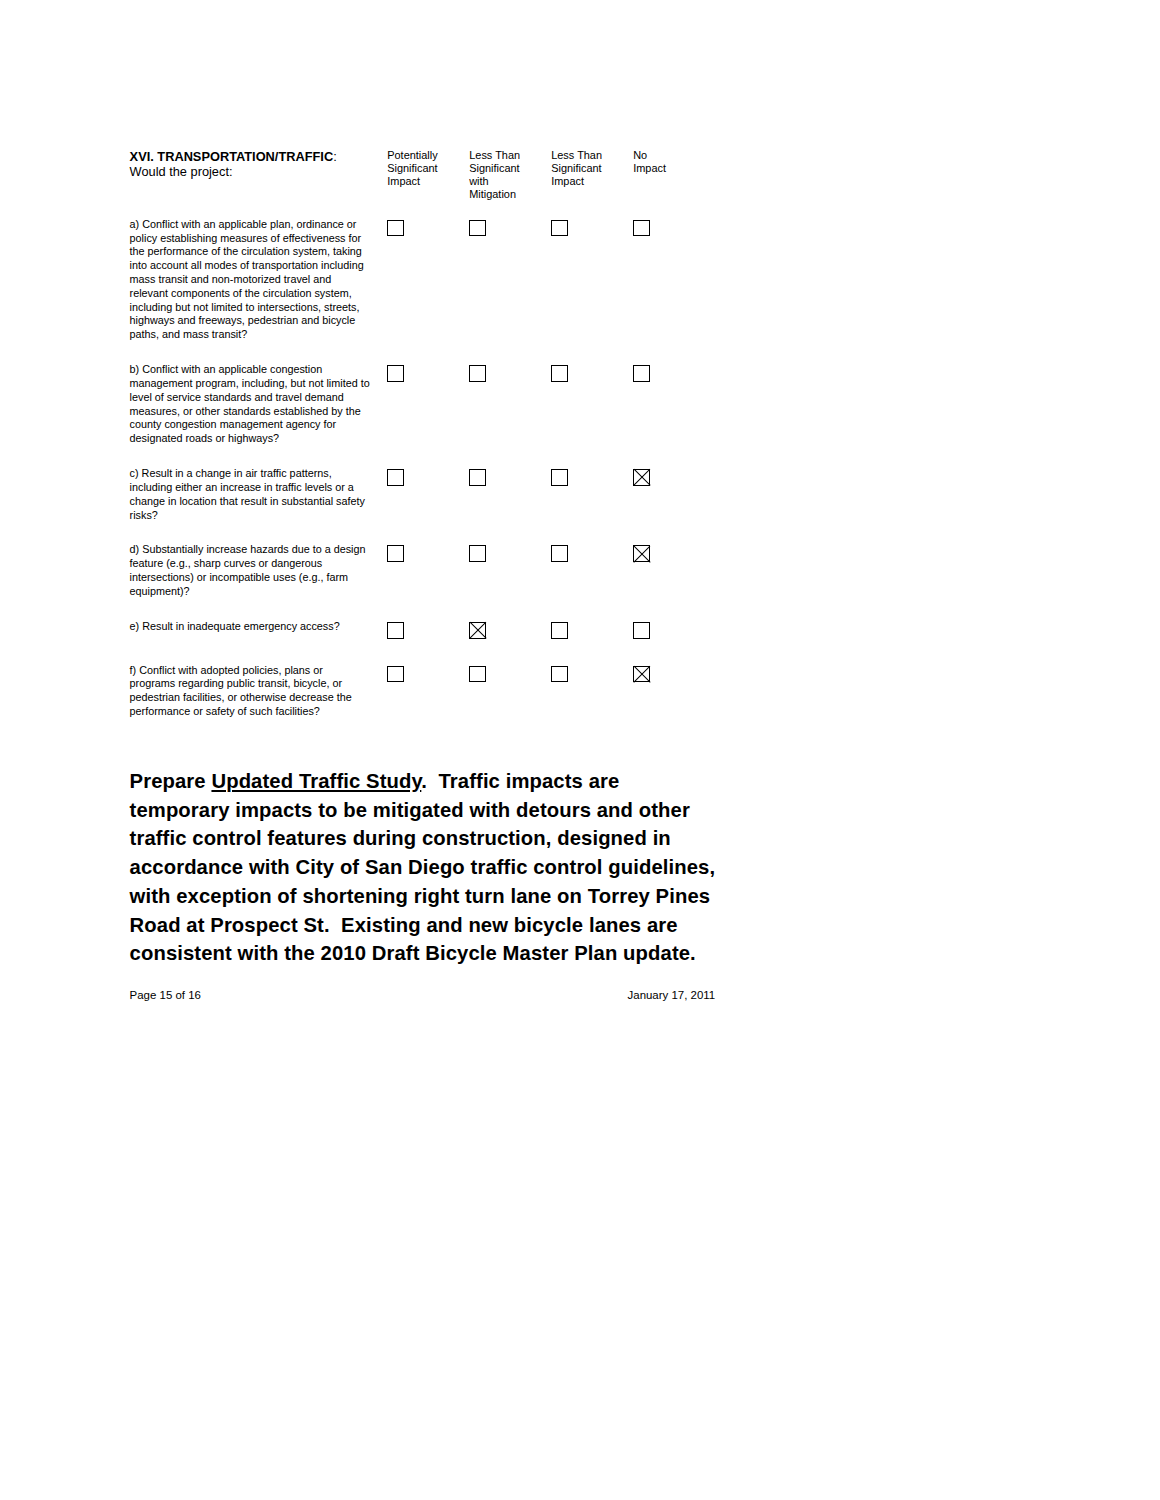| XVI. TRANSPORTATION/TRAFFIC : Would the project: | Potentially Significant Impact | Less Than Significant with Mitigation | Less Than Significant Impact | No Impact |
| --- | --- | --- | --- | --- |
| a) Conflict with an applicable plan, ordinance or policy establishing measures of effectiveness for the performance of the circulation system, taking into account all modes of transportation including mass transit and non-motorized travel and relevant components of the circulation system, including but not limited to intersections, streets, highways and freeways, pedestrian and bicycle paths, and mass transit? | | | | |
| b) Conflict with an applicable congestion management program, including, but not limited to level of service standards and travel demand measures, or other standards established by the county congestion management agency for designated roads or highways? | | | | |
| c) Result in a change in air traffic patterns, including either an increase in traffic levels or a change in location that result in substantial safety risks? | | | | |
| d) Substantially increase hazards due to a design feature (e.g., sharp curves or dangerous intersections) or incompatible uses (e.g., farm equipment)? | | | | |
| e) Result in inadequate emergency access? | | | | |
| f) Conflict with adopted policies, plans or programs regarding public transit, bicycle, or pedestrian facilities, or otherwise decrease the performance or safety of such facilities? | | | | |
Prepare Updated Traffic Study. Traffic impacts are temporary impacts to be mitigated with detours and other traffic control features during construction, designed in accordance with City of San Diego traffic control guidelines, with exception of shortening right turn lane on Torrey Pines Road at Prospect St. Existing and new bicycle lanes are consistent with the 2010 Draft Bicycle Master Plan update.
Page 15 of 16 January 17, 2011